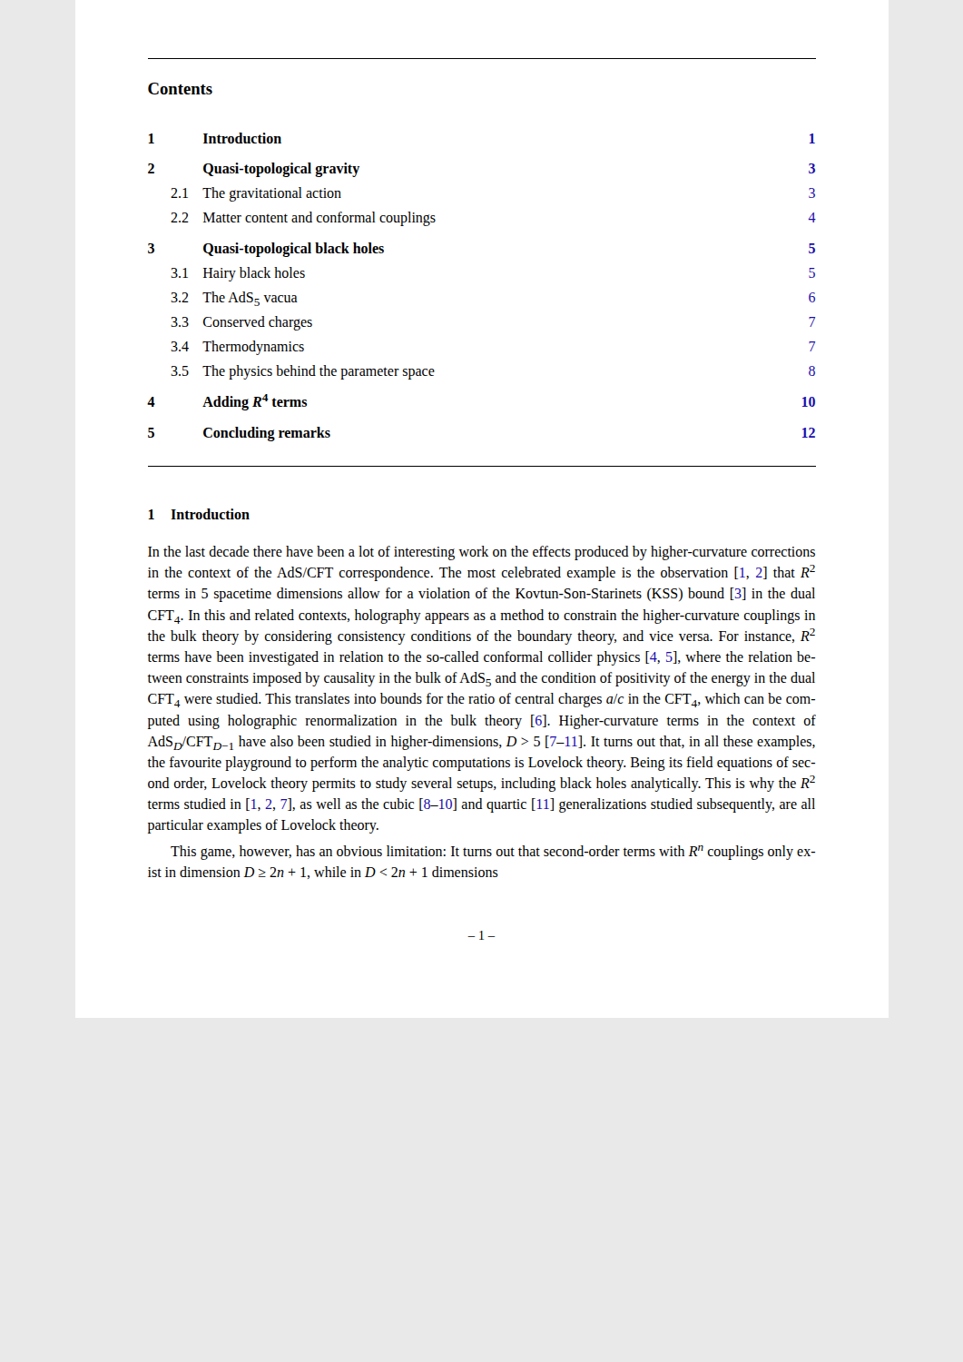Contents
| 1 | Introduction | 1 |
| 2 | Quasi-topological gravity | 3 |
| 2.1 | The gravitational action | 3 |
| 2.2 | Matter content and conformal couplings | 4 |
| 3 | Quasi-topological black holes | 5 |
| 3.1 | Hairy black holes | 5 |
| 3.2 | The AdS 5 vacua | 6 |
| 3.3 | Conserved charges | 7 |
| 3.4 | Thermodynamics | 7 |
| 3.5 | The physics behind the parameter space | 8 |
| 4 | Adding R 4 terms | 10 |
| 5 | Concluding remarks | 12 |
1 Introduction
In the last decade there have been a lot of interesting work on the effects produced by higher-curvature corrections in the context of the AdS/CFT correspondence. The most celebrated example is the observation [1, 2] that R2 terms in 5 spacetime dimensions allow for a violation of the Kovtun-Son-Starinets (KSS) bound [3] in the dual CFT4. In this and related contexts, holography appears as a method to constrain the higher-curvature couplings in the bulk theory by considering consistency conditions of the boundary theory, and vice versa. For instance, R2 terms have been investigated in relation to the so-called conformal collider physics [4, 5], where the relation between constraints imposed by causality in the bulk of AdS5 and the condition of positivity of the energy in the dual CFT4 were studied. This translates into bounds for the ratio of central charges a/c in the CFT4, which can be computed using holographic renormalization in the bulk theory [6]. Higher-curvature terms in the context of AdSD/CFTD−1 have also been studied in higher-dimensions, D > 5 [7–11]. It turns out that, in all these examples, the favourite playground to perform the analytic computations is Lovelock theory. Being its field equations of second order, Lovelock theory permits to study several setups, including black holes analytically. This is why the R2 terms studied in [1, 2, 7], as well as the cubic [8–10] and quartic [11] generalizations studied subsequently, are all particular examples of Lovelock theory.
This game, however, has an obvious limitation: It turns out that second-order terms with Rn couplings only exist in dimension D ≥ 2n + 1, while in D < 2n + 1 dimensions
– 1 –